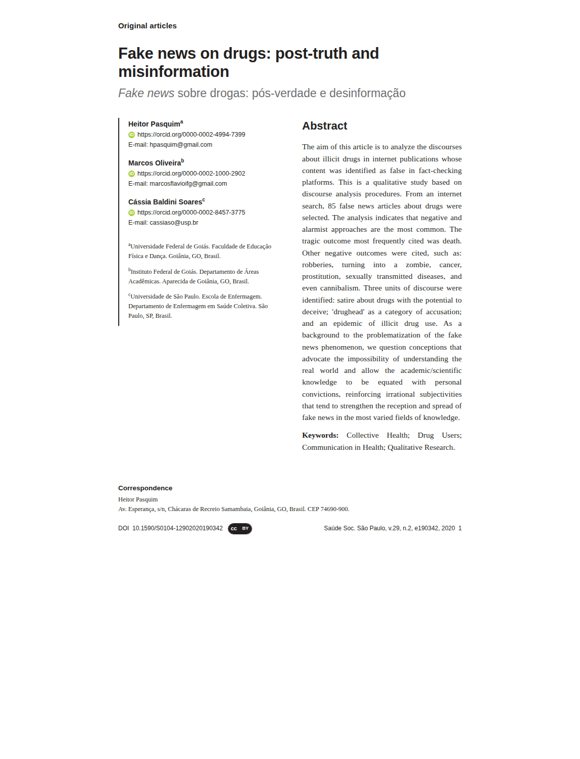Original articles
Fake news on drugs: post-truth and misinformation
Fake news sobre drogas: pós-verdade e desinformação
Heitor Pasquima
iD https://orcid.org/0000-0002-4994-7399
E-mail: hpasquim@gmail.com
Marcos Oliveirab
iD https://orcid.org/0000-0002-1000-2902
E-mail: marcosflavioifg@gmail.com
Cássia Baldini Soaresc
iD https://orcid.org/0000-0002-8457-3775
E-mail: cassiaso@usp.br
aUniversidade Federal de Goiás. Faculdade de Educação Física e Dança. Goiânia, GO, Brasil.
bInstituto Federal de Goiás. Departamento de Áreas Acadêmicas. Aparecida de Goiânia, GO, Brasil.
cUniversidade de São Paulo. Escola de Enfermagem. Departamento de Enfermagem em Saúde Coletiva. São Paulo, SP, Brasil.
Abstract
The aim of this article is to analyze the discourses about illicit drugs in internet publications whose content was identified as false in fact-checking platforms. This is a qualitative study based on discourse analysis procedures. From an internet search, 85 false news articles about drugs were selected. The analysis indicates that negative and alarmist approaches are the most common. The tragic outcome most frequently cited was death. Other negative outcomes were cited, such as: robberies, turning into a zombie, cancer, prostitution, sexually transmitted diseases, and even cannibalism. Three units of discourse were identified: satire about drugs with the potential to deceive; 'drughead' as a category of accusation; and an epidemic of illicit drug use. As a background to the problematization of the fake news phenomenon, we question conceptions that advocate the impossibility of understanding the real world and allow the academic/scientific knowledge to be equated with personal convictions, reinforcing irrational subjectivities that tend to strengthen the reception and spread of fake news in the most varied fields of knowledge.
Keywords: Collective Health; Drug Users; Communication in Health; Qualitative Research.
Correspondence
Heitor Pasquim
Av. Esperança, s/n, Chácaras de Recreio Samambaia, Goiânia, GO, Brasil. CEP 74690-900.
DOI 10.1590/S0104-12902020190342
cc BY
Saúde Soc. São Paulo, v.29, n.2, e190342, 2020 1